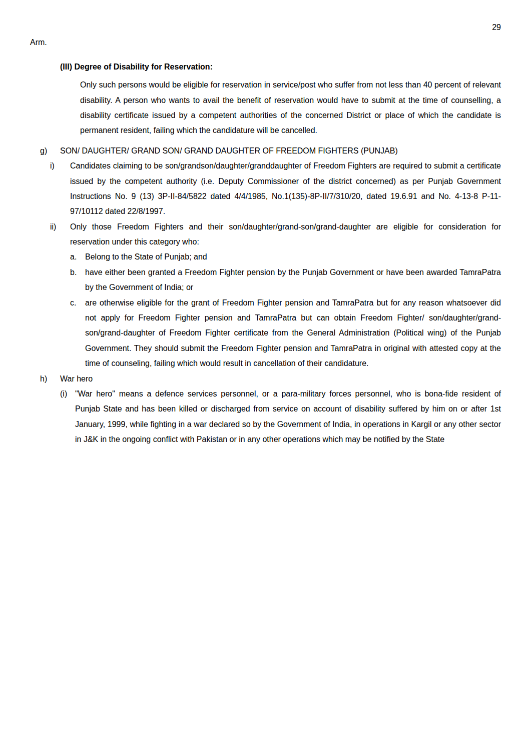29
Arm.
(III) Degree of Disability for Reservation:
Only such persons would be eligible for reservation in service/post who suffer from not less than 40 percent of relevant disability. A person who wants to avail the benefit of reservation would have to submit at the time of counselling, a disability certificate issued by a competent authorities of the concerned District or place of which the candidate is permanent resident, failing which the candidature will be cancelled.
g)
SON/ DAUGHTER/ GRAND SON/ GRAND DAUGHTER OF FREEDOM FIGHTERS (PUNJAB)
i)
Candidates claiming to be son/grandson/daughter/granddaughter of Freedom Fighters are required to submit a certificate issued by the competent authority (i.e. Deputy Commissioner of the district concerned) as per Punjab Government Instructions No. 9 (13) 3P-II-84/5822 dated 4/4/1985, No.1(135)-8P-II/7/310/20, dated 19.6.91 and No. 4-13-8 P-11-97/10112 dated 22/8/1997.
ii)
Only those Freedom Fighters and their son/daughter/grand-son/grand-daughter are eligible for consideration for reservation under this category who:
a.
Belong to the State of Punjab; and
b.
have either been granted a Freedom Fighter pension by the Punjab Government or have been awarded TamraPatra by the Government of India; or
c.
are otherwise eligible for the grant of Freedom Fighter pension and TamraPatra but for any reason whatsoever did not apply for Freedom Fighter pension and TamraPatra but can obtain Freedom Fighter/ son/daughter/grand-son/grand-daughter of Freedom Fighter certificate from the General Administration (Political wing) of the Punjab Government. They should submit the Freedom Fighter pension and TamraPatra in original with attested copy at the time of counseling, failing which would result in cancellation of their candidature.
h)
War hero
(i)
"War hero" means a defence services personnel, or a para-military forces personnel, who is bona-fide resident of Punjab State and has been killed or discharged from service on account of disability suffered by him on or after 1st January, 1999, while fighting in a war declared so by the Government of India, in operations in Kargil or any other sector in J&K in the ongoing conflict with Pakistan or in any other operations which may be notified by the State